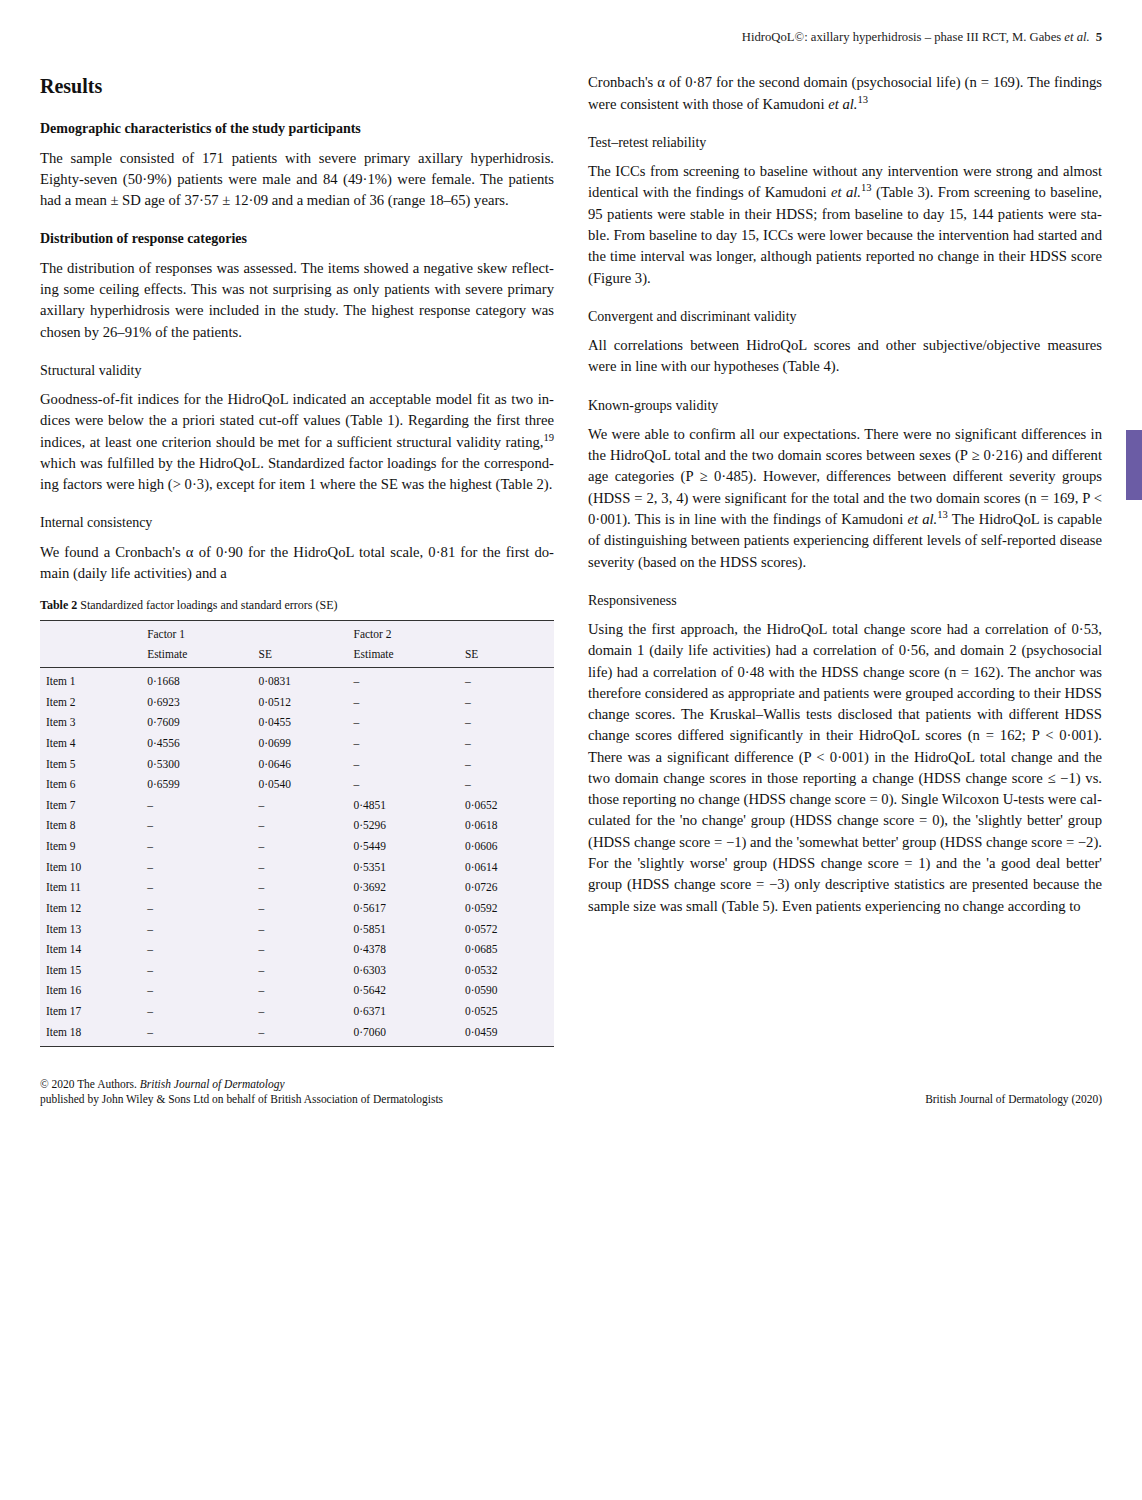HidroQoL©: axillary hyperhidrosis – phase III RCT, M. Gabes et al. 5
Results
Demographic characteristics of the study participants
The sample consisted of 171 patients with severe primary axillary hyperhidrosis. Eighty-seven (50·9%) patients were male and 84 (49·1%) were female. The patients had a mean ± SD age of 37·57 ± 12·09 and a median of 36 (range 18–65) years.
Distribution of response categories
The distribution of responses was assessed. The items showed a negative skew reflecting some ceiling effects. This was not surprising as only patients with severe primary axillary hyperhidrosis were included in the study. The highest response category was chosen by 26–91% of the patients.
Structural validity
Goodness-of-fit indices for the HidroQoL indicated an acceptable model fit as two indices were below the a priori stated cut-off values (Table 1). Regarding the first three indices, at least one criterion should be met for a sufficient structural validity rating,19 which was fulfilled by the HidroQoL. Standardized factor loadings for the corresponding factors were high (> 0·3), except for item 1 where the SE was the highest (Table 2).
Internal consistency
We found a Cronbach's α of 0·90 for the HidroQoL total scale, 0·81 for the first domain (daily life activities) and a
Table 2 Standardized factor loadings and standard errors (SE)
| | Factor 1 | Factor 2 |
| --- | --- | --- |
| | Estimate | SE | Estimate | SE |
| Item 1 | 0·1668 | 0·0831 | – | – |
| Item 2 | 0·6923 | 0·0512 | – | – |
| Item 3 | 0·7609 | 0·0455 | – | – |
| Item 4 | 0·4556 | 0·0699 | – | – |
| Item 5 | 0·5300 | 0·0646 | – | – |
| Item 6 | 0·6599 | 0·0540 | – | – |
| Item 7 | – | – | 0·4851 | 0·0652 |
| Item 8 | – | – | 0·5296 | 0·0618 |
| Item 9 | – | – | 0·5449 | 0·0606 |
| Item 10 | – | – | 0·5351 | 0·0614 |
| Item 11 | – | – | 0·3692 | 0·0726 |
| Item 12 | – | – | 0·5617 | 0·0592 |
| Item 13 | – | – | 0·5851 | 0·0572 |
| Item 14 | – | – | 0·4378 | 0·0685 |
| Item 15 | – | – | 0·6303 | 0·0532 |
| Item 16 | – | – | 0·5642 | 0·0590 |
| Item 17 | – | – | 0·6371 | 0·0525 |
| Item 18 | – | – | 0·7060 | 0·0459 |
Cronbach's α of 0·87 for the second domain (psychosocial life) (n = 169). The findings were consistent with those of Kamudoni et al.13
Test–retest reliability
The ICCs from screening to baseline without any intervention were strong and almost identical with the findings of Kamudoni et al.13 (Table 3). From screening to baseline, 95 patients were stable in their HDSS; from baseline to day 15, 144 patients were stable. From baseline to day 15, ICCs were lower because the intervention had started and the time interval was longer, although patients reported no change in their HDSS score (Figure 3).
Convergent and discriminant validity
All correlations between HidroQoL scores and other subjective/objective measures were in line with our hypotheses (Table 4).
Known-groups validity
We were able to confirm all our expectations. There were no significant differences in the HidroQoL total and the two domain scores between sexes (P ≥ 0·216) and different age categories (P ≥ 0·485). However, differences between different severity groups (HDSS = 2, 3, 4) were significant for the total and the two domain scores (n = 169, P < 0·001). This is in line with the findings of Kamudoni et al.13 The HidroQoL is capable of distinguishing between patients experiencing different levels of self-reported disease severity (based on the HDSS scores).
Responsiveness
Using the first approach, the HidroQoL total change score had a correlation of 0·53, domain 1 (daily life activities) had a correlation of 0·56, and domain 2 (psychosocial life) had a correlation of 0·48 with the HDSS change score (n = 162). The anchor was therefore considered as appropriate and patients were grouped according to their HDSS change scores. The Kruskal–Wallis tests disclosed that patients with different HDSS change scores differed significantly in their HidroQoL scores (n = 162; P < 0·001). There was a significant difference (P < 0·001) in the HidroQoL total change and the two domain change scores in those reporting a change (HDSS change score ≤ −1) vs. those reporting no change (HDSS change score = 0). Single Wilcoxon U-tests were calculated for the 'no change' group (HDSS change score = 0), the 'slightly better' group (HDSS change score = −1) and the 'somewhat better' group (HDSS change score = −2). For the 'slightly worse' group (HDSS change score = 1) and the 'a good deal better' group (HDSS change score = −3) only descriptive statistics are presented because the sample size was small (Table 5). Even patients experiencing no change according to
© 2020 The Authors. British Journal of Dermatology
published by John Wiley & Sons Ltd on behalf of British Association of Dermatologists
British Journal of Dermatology (2020)